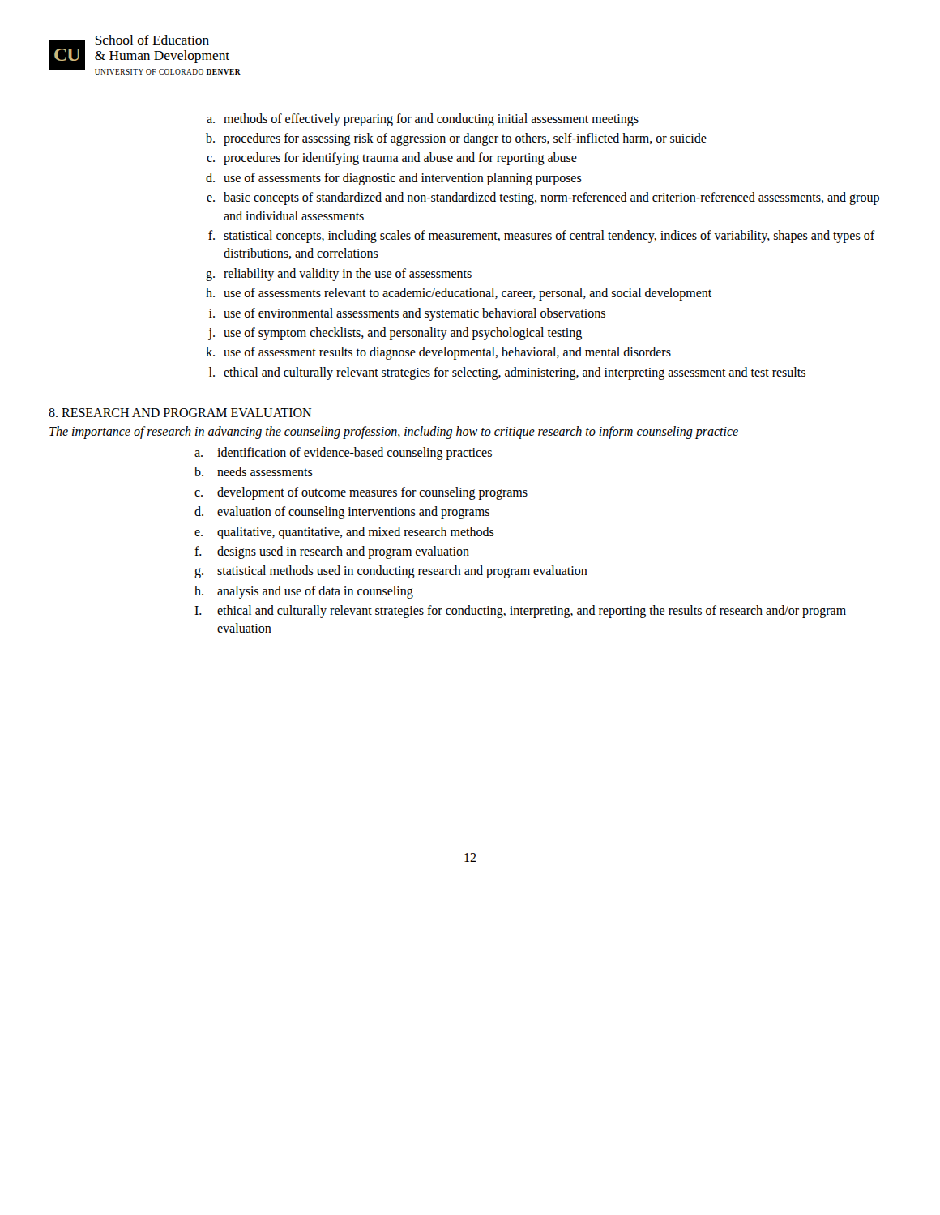CU School of Education
& Human Development
UNIVERSITY OF COLORADO DENVER
methods of effectively preparing for and conducting initial assessment meetings
procedures for assessing risk of aggression or danger to others, self-inflicted harm, or suicide
procedures for identifying trauma and abuse and for reporting abuse
use of assessments for diagnostic and intervention planning purposes
basic concepts of standardized and non-standardized testing, norm-referenced and criterion-referenced assessments, and group and individual assessments
statistical concepts, including scales of measurement, measures of central tendency, indices of variability, shapes and types of distributions, and correlations
reliability and validity in the use of assessments
use of assessments relevant to academic/educational, career, personal, and social development
use of environmental assessments and systematic behavioral observations
use of symptom checklists, and personality and psychological testing
use of assessment results to diagnose developmental, behavioral, and mental disorders
ethical and culturally relevant strategies for selecting, administering, and interpreting assessment and test results
8. RESEARCH AND PROGRAM EVALUATION
The importance of research in advancing the counseling profession, including how to critique research to inform counseling practice
a. identification of evidence-based counseling practices
b. needs assessments
c. development of outcome measures for counseling programs
d. evaluation of counseling interventions and programs
e. qualitative, quantitative, and mixed research methods
f. designs used in research and program evaluation
g. statistical methods used in conducting research and program evaluation
h. analysis and use of data in counseling
I. ethical and culturally relevant strategies for conducting, interpreting, and reporting the results of research and/or program evaluation
12